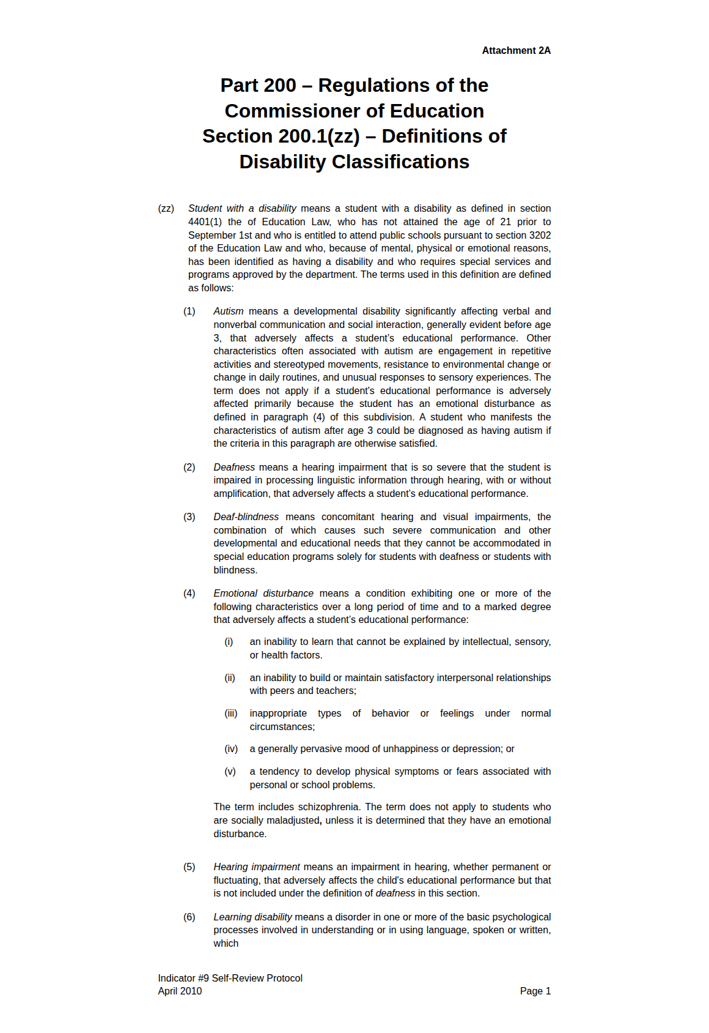Attachment 2A
Part 200 – Regulations of the Commissioner of Education Section 200.1(zz) – Definitions of Disability Classifications
(zz)
Student with a disability means a student with a disability as defined in section 4401(1) the of Education Law, who has not attained the age of 21 prior to September 1st and who is entitled to attend public schools pursuant to section 3202 of the Education Law and who, because of mental, physical or emotional reasons, has been identified as having a disability and who requires special services and programs approved by the department. The terms used in this definition are defined as follows:
(1)
Autism means a developmental disability significantly affecting verbal and nonverbal communication and social interaction, generally evident before age 3, that adversely affects a student’s educational performance. Other characteristics often associated with autism are engagement in repetitive activities and stereotyped movements, resistance to environmental change or change in daily routines, and unusual responses to sensory experiences. The term does not apply if a student's educational performance is adversely affected primarily because the student has an emotional disturbance as defined in paragraph (4) of this subdivision. A student who manifests the characteristics of autism after age 3 could be diagnosed as having autism if the criteria in this paragraph are otherwise satisfied.
(2)
Deafness means a hearing impairment that is so severe that the student is impaired in processing linguistic information through hearing, with or without amplification, that adversely affects a student’s educational performance.
(3)
Deaf-blindness means concomitant hearing and visual impairments, the combination of which causes such severe communication and other developmental and educational needs that they cannot be accommodated in special education programs solely for students with deafness or students with blindness.
(4)
Emotional disturbance means a condition exhibiting one or more of the following characteristics over a long period of time and to a marked degree that adversely affects a student’s educational performance:
(i)
an inability to learn that cannot be explained by intellectual, sensory, or health factors.
(ii)
an inability to build or maintain satisfactory interpersonal relationships with peers and teachers;
(iii)
inappropriate types of behavior or feelings under normal circumstances;
(iv)
a generally pervasive mood of unhappiness or depression; or
(v)
a tendency to develop physical symptoms or fears associated with personal or school problems.
The term includes schizophrenia. The term does not apply to students who are socially maladjusted, unless it is determined that they have an emotional disturbance.
(5)
Hearing impairment means an impairment in hearing, whether permanent or fluctuating, that adversely affects the child's educational performance but that is not included under the definition of deafness in this section.
(6)
Learning disability means a disorder in one or more of the basic psychological processes involved in understanding or in using language, spoken or written, which
Indicator #9 Self-Review Protocol April 2010
Page 1